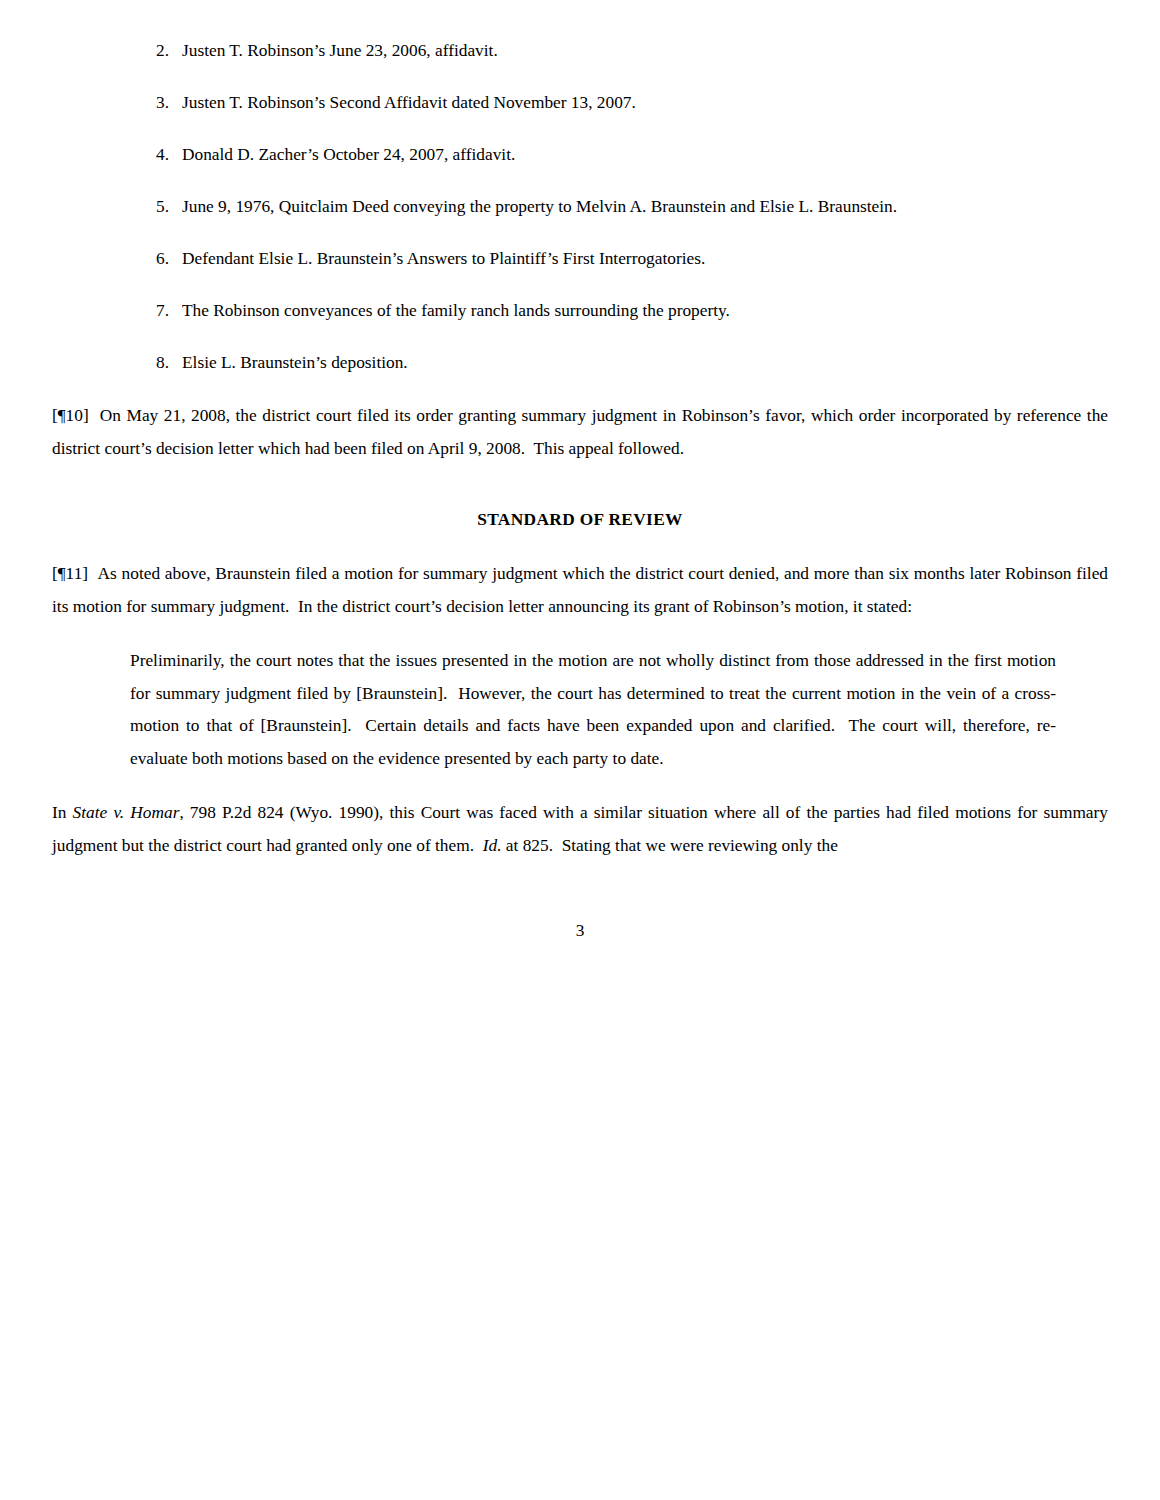Justen T. Robinson’s June 23, 2006, affidavit.
Justen T. Robinson’s Second Affidavit dated November 13, 2007.
Donald D. Zacher’s October 24, 2007, affidavit.
June 9, 1976, Quitclaim Deed conveying the property to Melvin A. Braunstein and Elsie L. Braunstein.
Defendant Elsie L. Braunstein’s Answers to Plaintiff’s First Interrogatories.
The Robinson conveyances of the family ranch lands surrounding the property.
Elsie L. Braunstein’s deposition.
[¶10] On May 21, 2008, the district court filed its order granting summary judgment in Robinson’s favor, which order incorporated by reference the district court’s decision letter which had been filed on April 9, 2008. This appeal followed.
STANDARD OF REVIEW
[¶11] As noted above, Braunstein filed a motion for summary judgment which the district court denied, and more than six months later Robinson filed its motion for summary judgment. In the district court’s decision letter announcing its grant of Robinson’s motion, it stated:
Preliminarily, the court notes that the issues presented in the motion are not wholly distinct from those addressed in the first motion for summary judgment filed by [Braunstein]. However, the court has determined to treat the current motion in the vein of a cross-motion to that of [Braunstein]. Certain details and facts have been expanded upon and clarified. The court will, therefore, re-evaluate both motions based on the evidence presented by each party to date.
In State v. Homar, 798 P.2d 824 (Wyo. 1990), this Court was faced with a similar situation where all of the parties had filed motions for summary judgment but the district court had granted only one of them. Id. at 825. Stating that we were reviewing only the
3